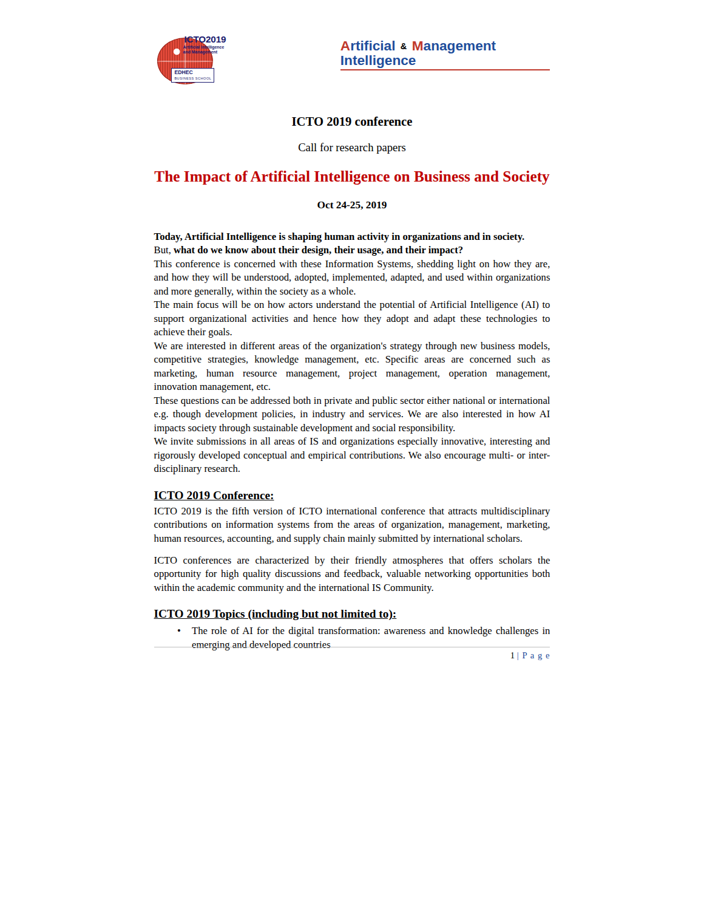ICTO2019
Artificial Intelligence
and Management
EDHECBUSINESS SCHOOL
Artificial & Management
Intelligence
ICTO 2019 conference
Call for research papers
The Impact of Artificial Intelligence on Business and Society
Oct 24-25, 2019
Today, Artificial Intelligence is shaping human activity in organizations and in society.
But, what do we know about their design, their usage, and their impact?
This conference is concerned with these Information Systems, shedding light on how they are, and how they will be understood, adopted, implemented, adapted, and used within organizations and more generally, within the society as a whole.
The main focus will be on how actors understand the potential of Artificial Intelligence (AI) to support organizational activities and hence how they adopt and adapt these technologies to achieve their goals.
We are interested in different areas of the organization's strategy through new business models, competitive strategies, knowledge management, etc. Specific areas are concerned such as marketing, human resource management, project management, operation management, innovation management, etc.
These questions can be addressed both in private and public sector either national or international e.g. though development policies, in industry and services. We are also interested in how AI impacts society through sustainable development and social responsibility.
We invite submissions in all areas of IS and organizations especially innovative, interesting and rigorously developed conceptual and empirical contributions. We also encourage multi- or inter-disciplinary research.
ICTO 2019 Conference:
ICTO 2019 is the fifth version of ICTO international conference that attracts multidisciplinary contributions on information systems from the areas of organization, management, marketing, human resources, accounting, and supply chain mainly submitted by international scholars.
ICTO conferences are characterized by their friendly atmospheres that offers scholars the opportunity for high quality discussions and feedback, valuable networking opportunities both within the academic community and the international IS Community.
ICTO 2019 Topics (including but not limited to):
The role of AI for the digital transformation: awareness and knowledge challenges in emerging and developed countries
1 | P a g e